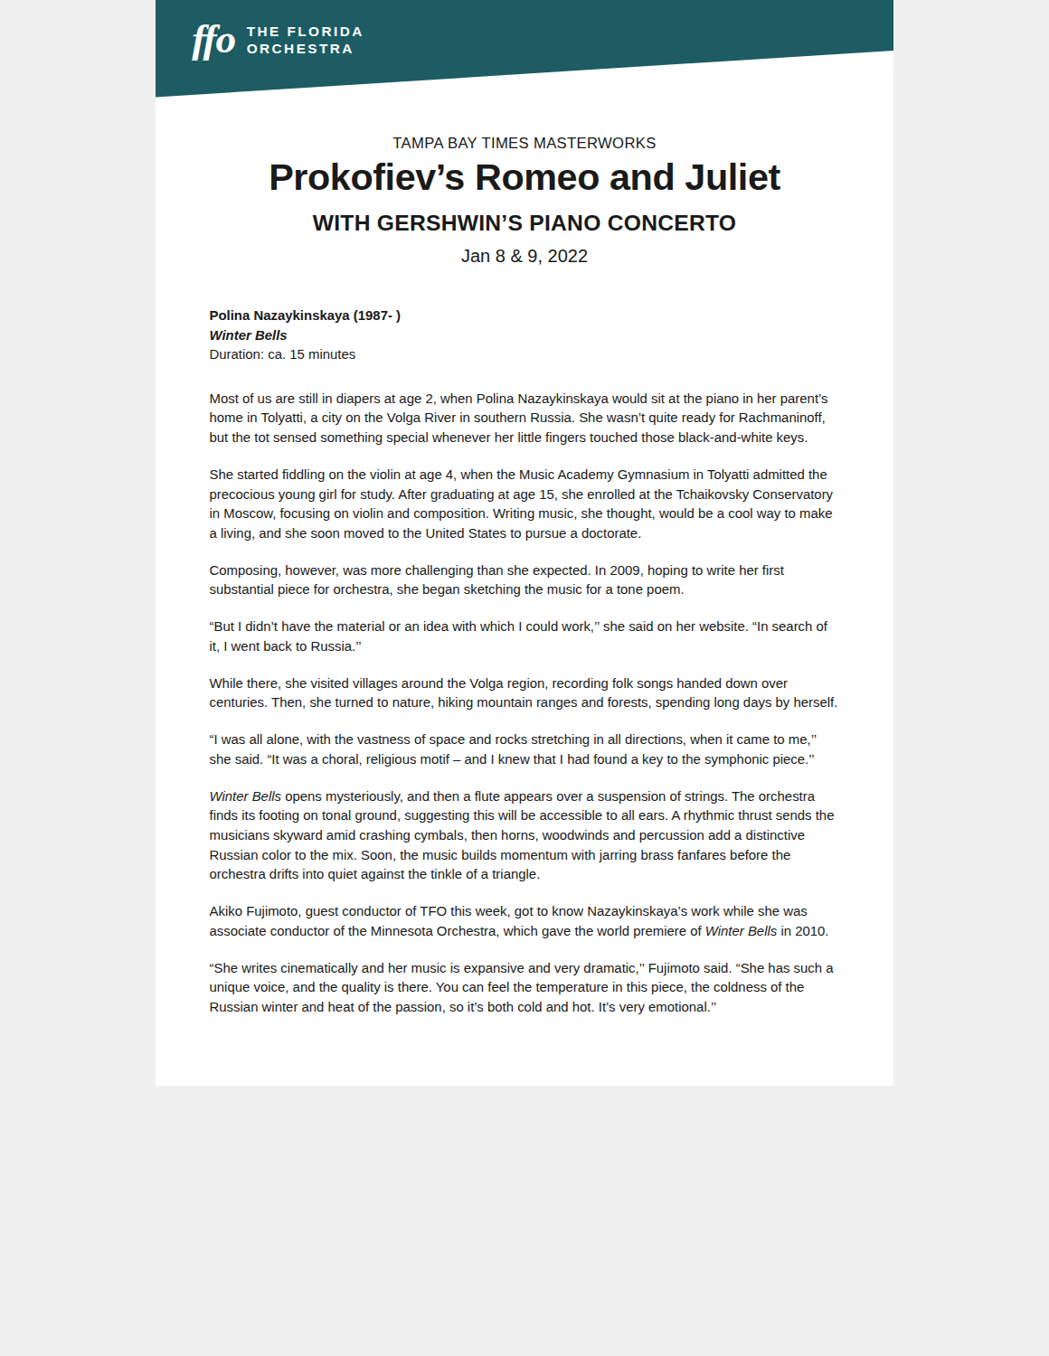ffo The Florida
Orchestra
TAMPA BAY TIMES MASTERWORKS
Prokofiev’s Romeo and Juliet
WITH GERSHWIN’S PIANO CONCERTO
Jan 8 & 9, 2022
Polina Nazaykinskaya (1987- )
Winter Bells
Duration: ca. 15 minutes
Most of us are still in diapers at age 2, when Polina Nazaykinskaya would sit at the piano in her parent’s home in Tolyatti, a city on the Volga River in southern Russia. She wasn’t quite ready for Rachmaninoff, but the tot sensed something special whenever her little fingers touched those black-and-white keys.
She started fiddling on the violin at age 4, when the Music Academy Gymnasium in Tolyatti admitted the precocious young girl for study. After graduating at age 15, she enrolled at the Tchaikovsky Conservatory in Moscow, focusing on violin and composition. Writing music, she thought, would be a cool way to make a living, and she soon moved to the United States to pursue a doctorate.
Composing, however, was more challenging than she expected. In 2009, hoping to write her first substantial piece for orchestra, she began sketching the music for a tone poem.
“But I didn’t have the material or an idea with which I could work,’’ she said on her website. “In search of it, I went back to Russia.’’
While there, she visited villages around the Volga region, recording folk songs handed down over centuries. Then, she turned to nature, hiking mountain ranges and forests, spending long days by herself.
“I was all alone, with the vastness of space and rocks stretching in all directions, when it came to me,’’ she said. “It was a choral, religious motif – and I knew that I had found a key to the symphonic piece.’’
Winter Bells opens mysteriously, and then a flute appears over a suspension of strings. The orchestra finds its footing on tonal ground, suggesting this will be accessible to all ears. A rhythmic thrust sends the musicians skyward amid crashing cymbals, then horns, woodwinds and percussion add a distinctive Russian color to the mix. Soon, the music builds momentum with jarring brass fanfares before the orchestra drifts into quiet against the tinkle of a triangle.
Akiko Fujimoto, guest conductor of TFO this week, got to know Nazaykinskaya’s work while she was associate conductor of the Minnesota Orchestra, which gave the world premiere of Winter Bells in 2010.
“She writes cinematically and her music is expansive and very dramatic,’’ Fujimoto said. “She has such a unique voice, and the quality is there. You can feel the temperature in this piece, the coldness of the Russian winter and heat of the passion, so it’s both cold and hot. It’s very emotional.’’